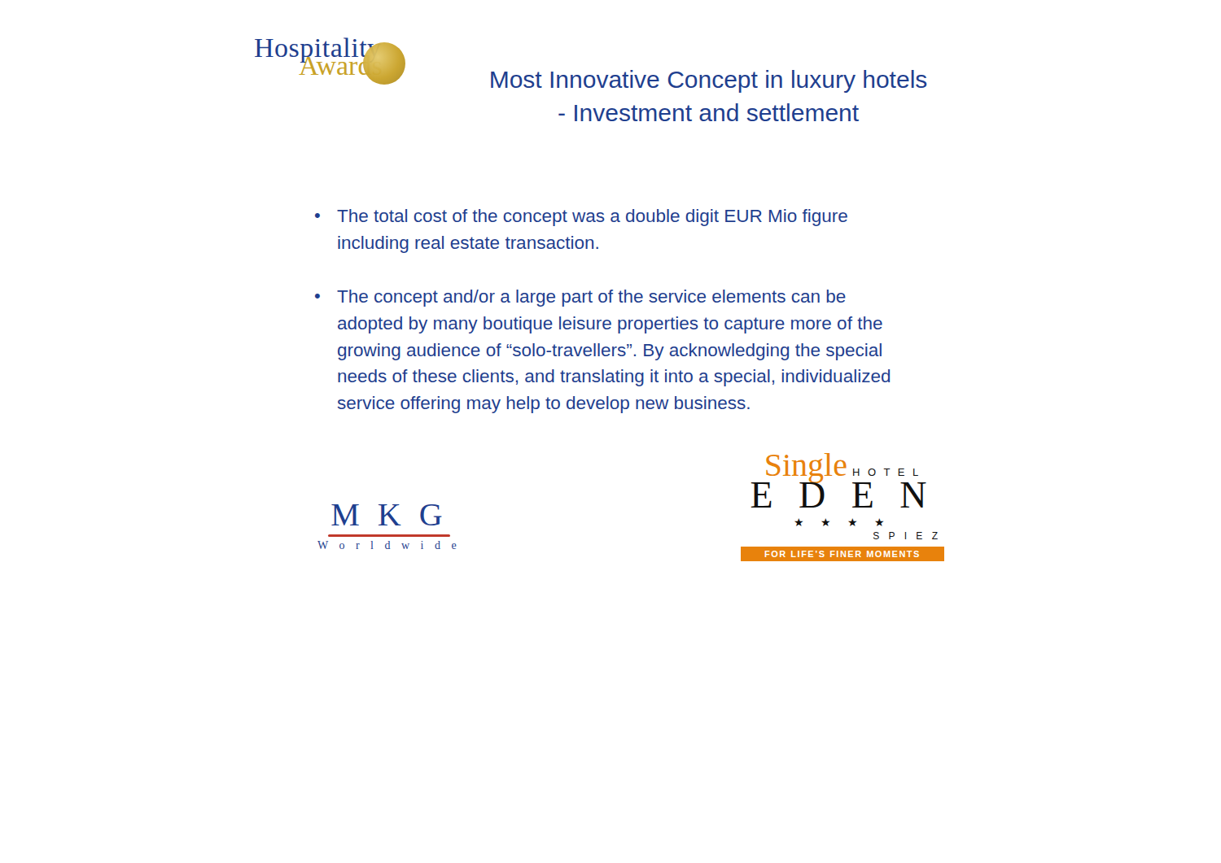Hospitality Awards
Most Innovative Concept in luxury hotels
- Investment and settlement
The total cost of the concept was a double digit EUR Mio figure including real estate transaction.
The concept and/or a large part of the service elements can be adopted by many boutique leisure properties to capture more of the growing audience of “solo-travellers”. By acknowledging the special needs of these clients, and translating it into a special, individualized service offering may help to develop new business.
M K G W o r l d w i d e
Single H O T E L E D E N ★ ★ ★ ★ S P I E Z FOR LIFE’S FINER MOMENTS